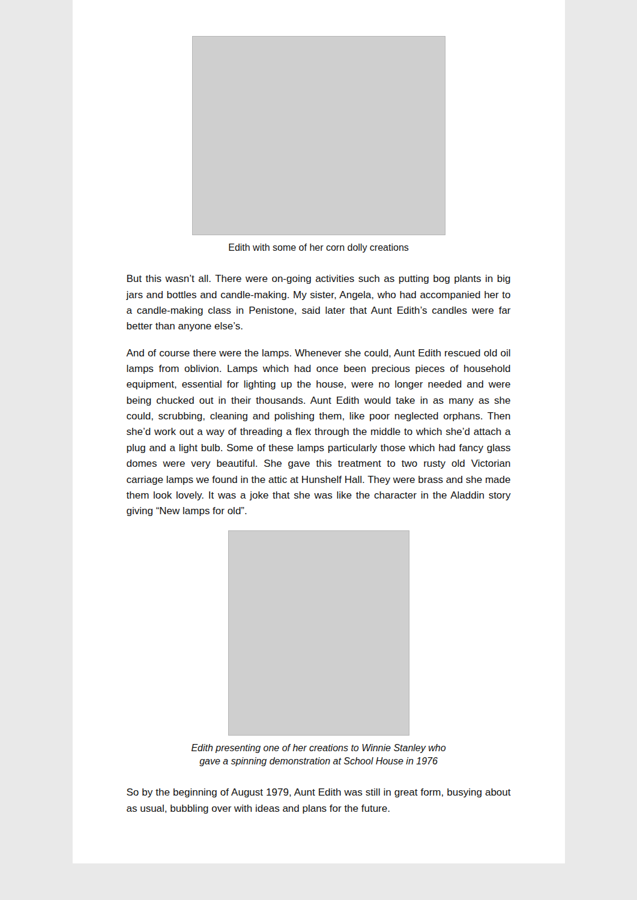Edith with some of her corn dolly creations
But this wasn’t all. There were on-going activities such as putting bog plants in big jars and bottles and candle-making. My sister, Angela, who had accompanied her to a candle-making class in Penistone, said later that Aunt Edith’s candles were far better than anyone else’s.
And of course there were the lamps. Whenever she could, Aunt Edith rescued old oil lamps from oblivion. Lamps which had once been precious pieces of household equipment, essential for lighting up the house, were no longer needed and were being chucked out in their thousands. Aunt Edith would take in as many as she could, scrubbing, cleaning and polishing them, like poor neglected orphans. Then she’d work out a way of threading a flex through the middle to which she’d attach a plug and a light bulb. Some of these lamps particularly those which had fancy glass domes were very beautiful. She gave this treatment to two rusty old Victorian carriage lamps we found in the attic at Hunshelf Hall. They were brass and she made them look lovely. It was a joke that she was like the character in the Aladdin story giving “New lamps for old”.
Edith presenting one of her creations to Winnie Stanley who
gave a spinning demonstration at School House in 1976
So by the beginning of August 1979, Aunt Edith was still in great form, busying about as usual, bubbling over with ideas and plans for the future.